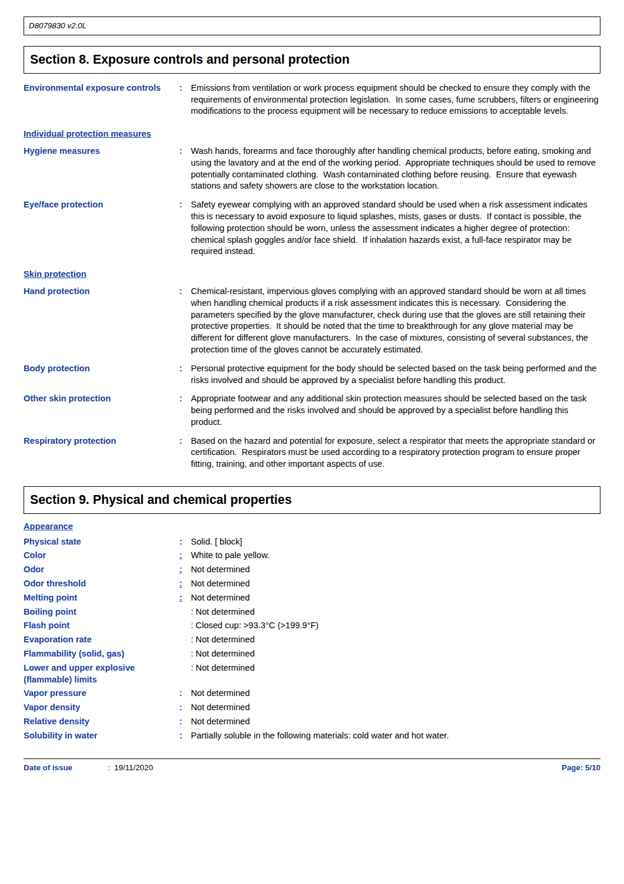D8079830 v2.0L
Section 8. Exposure controls and personal protection
| Environmental exposure controls | : | Emissions from ventilation or work process equipment should be checked to ensure they comply with the requirements of environmental protection legislation. In some cases, fume scrubbers, filters or engineering modifications to the process equipment will be necessary to reduce emissions to acceptable levels. |
Individual protection measures
| Hygiene measures | : | Wash hands, forearms and face thoroughly after handling chemical products, before eating, smoking and using the lavatory and at the end of the working period. Appropriate techniques should be used to remove potentially contaminated clothing. Wash contaminated clothing before reusing. Ensure that eyewash stations and safety showers are close to the workstation location. |
| Eye/face protection | : | Safety eyewear complying with an approved standard should be used when a risk assessment indicates this is necessary to avoid exposure to liquid splashes, mists, gases or dusts. If contact is possible, the following protection should be worn, unless the assessment indicates a higher degree of protection: chemical splash goggles and/or face shield. If inhalation hazards exist, a full-face respirator may be required instead. |
Skin protection
| Hand protection | : | Chemical-resistant, impervious gloves complying with an approved standard should be worn at all times when handling chemical products if a risk assessment indicates this is necessary. Considering the parameters specified by the glove manufacturer, check during use that the gloves are still retaining their protective properties. It should be noted that the time to breakthrough for any glove material may be different for different glove manufacturers. In the case of mixtures, consisting of several substances, the protection time of the gloves cannot be accurately estimated. |
| Body protection | : | Personal protective equipment for the body should be selected based on the task being performed and the risks involved and should be approved by a specialist before handling this product. |
| Other skin protection | : | Appropriate footwear and any additional skin protection measures should be selected based on the task being performed and the risks involved and should be approved by a specialist before handling this product. |
| Respiratory protection | : | Based on the hazard and potential for exposure, select a respirator that meets the appropriate standard or certification. Respirators must be used according to a respiratory protection program to ensure proper fitting, training, and other important aspects of use. |
Section 9. Physical and chemical properties
Appearance
| Physical state | : | Solid. [ block] |
| Color | : | White to pale yellow. |
| Odor | : | Not determined |
| Odor threshold | : | Not determined |
| Melting point | : | Not determined |
| Boiling point | | : Not determined |
| Flash point | | : Closed cup: >93.3°C (>199.9°F) |
| Evaporation rate | | : Not determined |
| Flammability (solid, gas) | | : Not determined |
| Lower and upper explosive (flammable) limits | | : Not determined |
| Vapor pressure | : | Not determined |
| Vapor density | : | Not determined |
| Relative density | : | Not determined |
| Solubility in water | : | Partially soluble in the following materials: cold water and hot water. |
Date of issue
: 19/11/2020
Page: 5/10